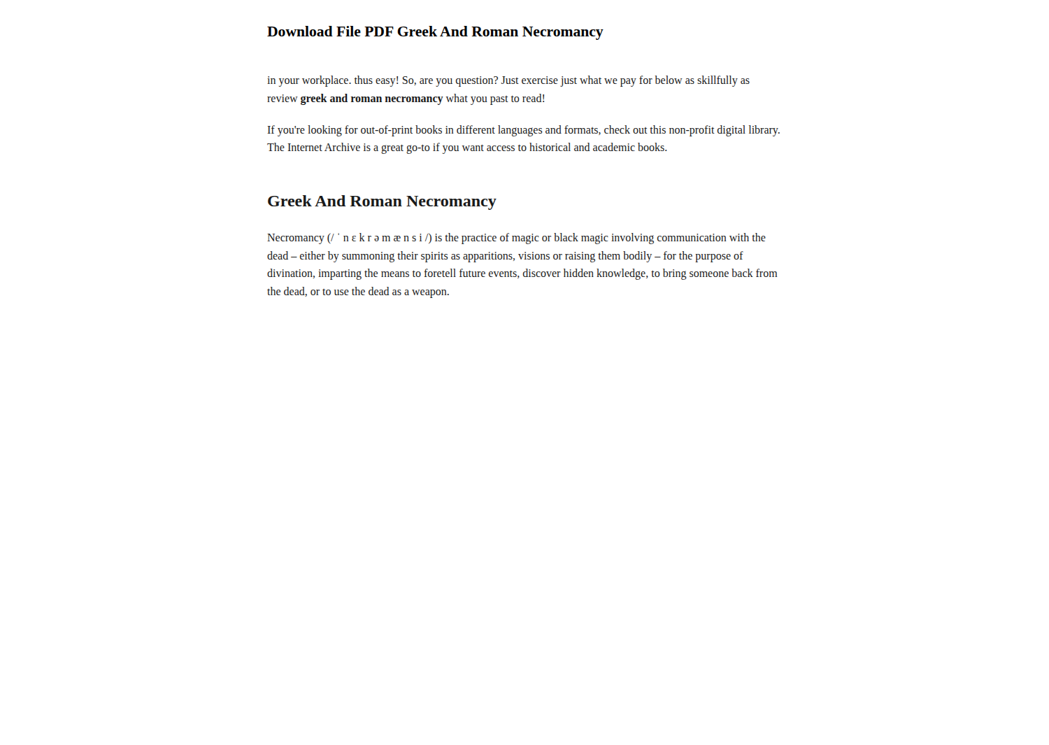Download File PDF Greek And Roman Necromancy
in your workplace. thus easy! So, are you question? Just exercise just what we pay for below as skillfully as review greek and roman necromancy what you past to read!
If you're looking for out-of-print books in different languages and formats, check out this non-profit digital library. The Internet Archive is a great go-to if you want access to historical and academic books.
Greek And Roman Necromancy
Necromancy (/ ˈ n ɛ k r ə m æ n s i /) is the practice of magic or black magic involving communication with the dead – either by summoning their spirits as apparitions, visions or raising them bodily – for the purpose of divination, imparting the means to foretell future events, discover hidden knowledge, to bring someone back from the dead, or to use the dead as a weapon.